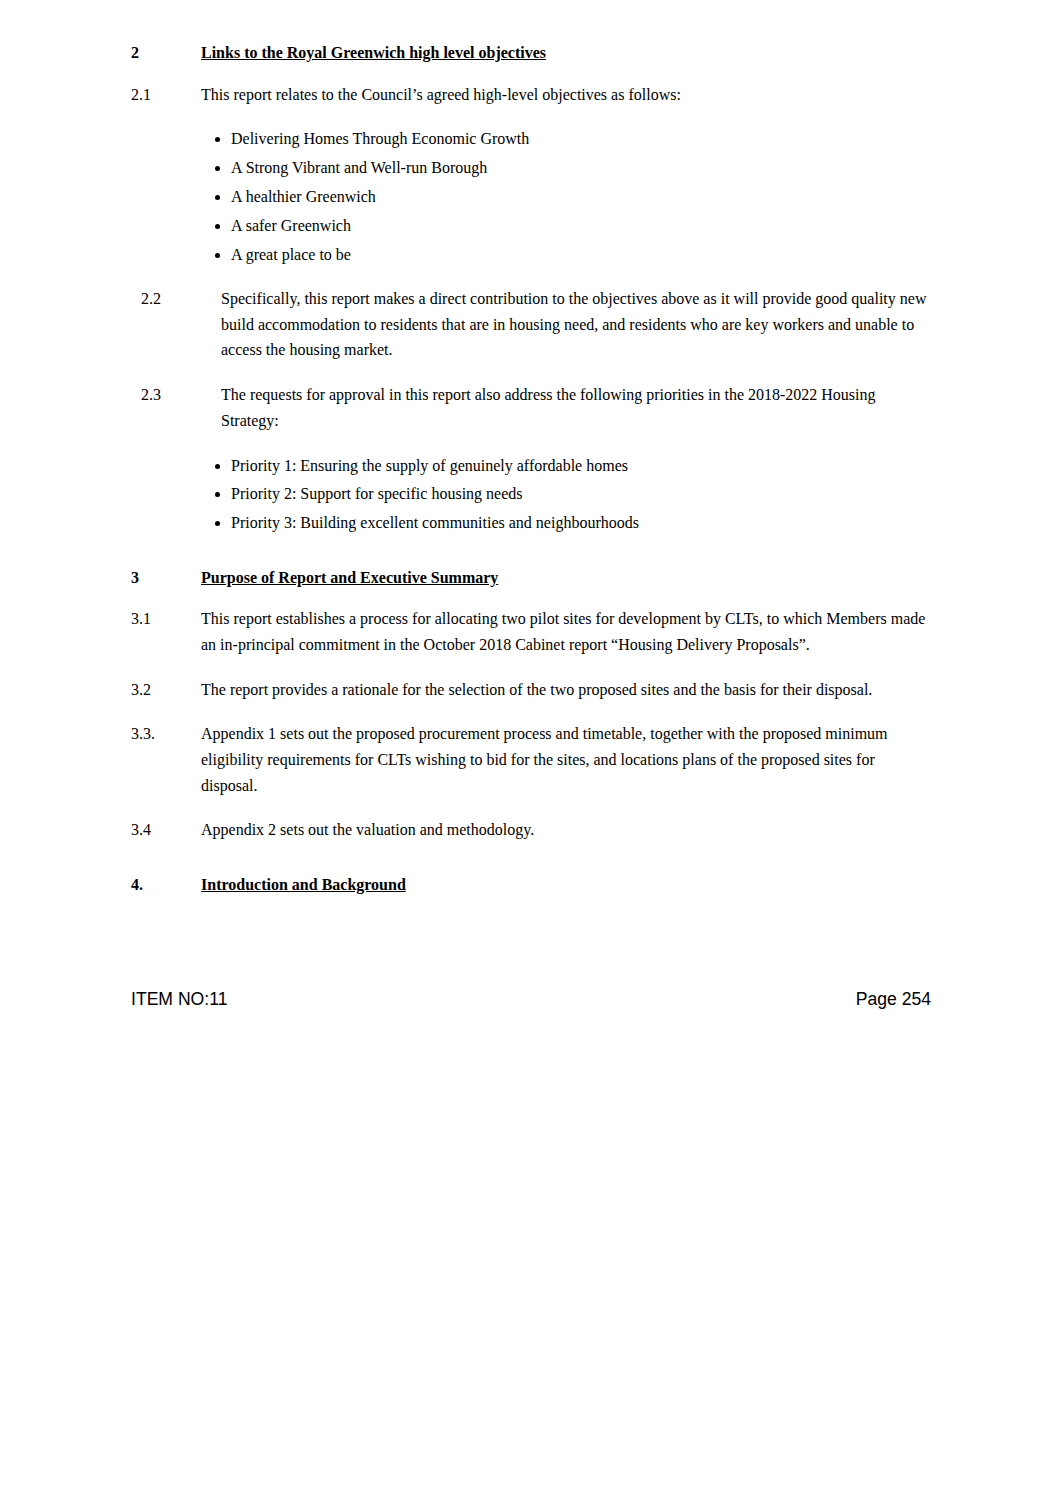2
Links to the Royal Greenwich high level objectives
2.1
This report relates to the Council’s agreed high-level objectives as follows:
Delivering Homes Through Economic Growth
A Strong Vibrant and Well-run Borough
A healthier Greenwich
A safer Greenwich
A great place to be
2.2
Specifically, this report makes a direct contribution to the objectives above as it will provide good quality new build accommodation to residents that are in housing need, and residents who are key workers and unable to access the housing market.
2.3
The requests for approval in this report also address the following priorities in the 2018-2022 Housing Strategy:
Priority 1: Ensuring the supply of genuinely affordable homes
Priority 2: Support for specific housing needs
Priority 3: Building excellent communities and neighbourhoods
3
Purpose of Report and Executive Summary
3.1
This report establishes a process for allocating two pilot sites for development by CLTs, to which Members made an in-principal commitment in the October 2018 Cabinet report “Housing Delivery Proposals”.
3.2
The report provides a rationale for the selection of the two proposed sites and the basis for their disposal.
3.3.
Appendix 1 sets out the proposed procurement process and timetable, together with the proposed minimum eligibility requirements for CLTs wishing to bid for the sites, and locations plans of the proposed sites for disposal.
3.4
Appendix 2 sets out the valuation and methodology.
4.
Introduction and Background
ITEM NO:11
Page 254